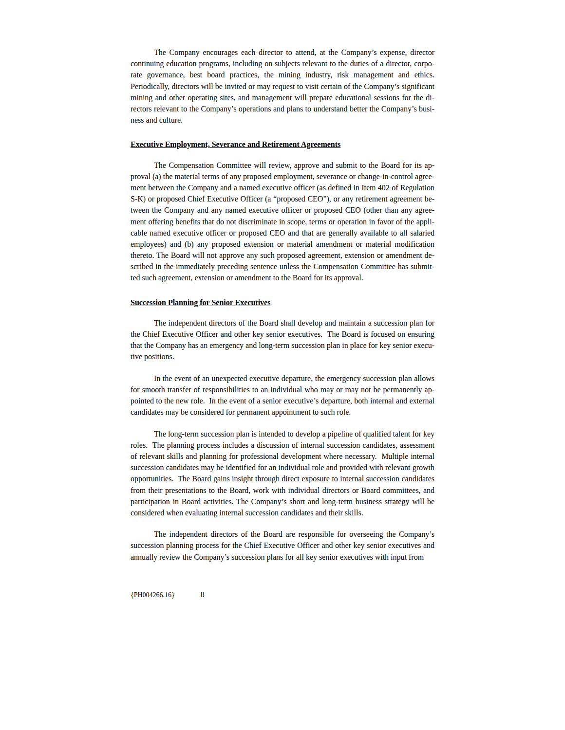The Company encourages each director to attend, at the Company’s expense, director continuing education programs, including on subjects relevant to the duties of a director, corporate governance, best board practices, the mining industry, risk management and ethics. Periodically, directors will be invited or may request to visit certain of the Company’s significant mining and other operating sites, and management will prepare educational sessions for the directors relevant to the Company’s operations and plans to understand better the Company’s business and culture.
Executive Employment, Severance and Retirement Agreements
The Compensation Committee will review, approve and submit to the Board for its approval (a) the material terms of any proposed employment, severance or change-in-control agreement between the Company and a named executive officer (as defined in Item 402 of Regulation S-K) or proposed Chief Executive Officer (a “proposed CEO”), or any retirement agreement between the Company and any named executive officer or proposed CEO (other than any agreement offering benefits that do not discriminate in scope, terms or operation in favor of the applicable named executive officer or proposed CEO and that are generally available to all salaried employees) and (b) any proposed extension or material amendment or material modification thereto. The Board will not approve any such proposed agreement, extension or amendment described in the immediately preceding sentence unless the Compensation Committee has submitted such agreement, extension or amendment to the Board for its approval.
Succession Planning for Senior Executives
The independent directors of the Board shall develop and maintain a succession plan for the Chief Executive Officer and other key senior executives. The Board is focused on ensuring that the Company has an emergency and long-term succession plan in place for key senior executive positions.
In the event of an unexpected executive departure, the emergency succession plan allows for smooth transfer of responsibilities to an individual who may or may not be permanently appointed to the new role. In the event of a senior executive’s departure, both internal and external candidates may be considered for permanent appointment to such role.
The long-term succession plan is intended to develop a pipeline of qualified talent for key roles. The planning process includes a discussion of internal succession candidates, assessment of relevant skills and planning for professional development where necessary. Multiple internal succession candidates may be identified for an individual role and provided with relevant growth opportunities. The Board gains insight through direct exposure to internal succession candidates from their presentations to the Board, work with individual directors or Board committees, and participation in Board activities. The Company’s short and long-term business strategy will be considered when evaluating internal succession candidates and their skills.
The independent directors of the Board are responsible for overseeing the Company’s succession planning process for the Chief Executive Officer and other key senior executives and annually review the Company’s succession plans for all key senior executives with input from
{PH004266.16} 8